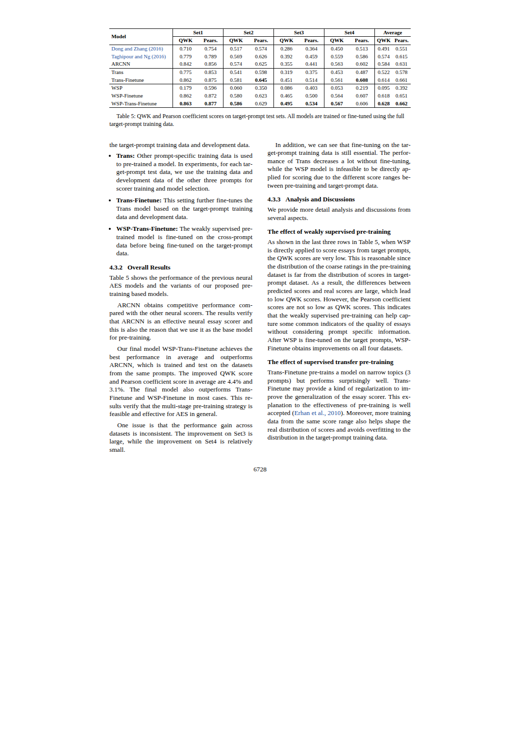| Model | Set1 | Set2 | Set3 | Set4 | Average |
| --- | --- | --- | --- | --- | --- |
| QWK | Pears. | QWK | Pears. | QWK | Pears. | QWK | Pears. | QWK | Pears. |
| Dong and Zhang (2016) | 0.710 | 0.754 | 0.517 | 0.574 | 0.286 | 0.364 | 0.450 | 0.513 | 0.491 | 0.551 |
| Taghipour and Ng (2016) | 0.779 | 0.789 | 0.569 | 0.626 | 0.392 | 0.459 | 0.559 | 0.586 | 0.574 | 0.615 |
| ARCNN | 0.842 | 0.856 | 0.574 | 0.625 | 0.355 | 0.441 | 0.563 | 0.602 | 0.584 | 0.631 |
| Trans | 0.775 | 0.853 | 0.541 | 0.598 | 0.319 | 0.375 | 0.453 | 0.487 | 0.522 | 0.578 |
| Trans-Finetune | 0.862 | 0.875 | 0.581 | 0.645 | 0.451 | 0.514 | 0.561 | 0.608 | 0.614 | 0.661 |
| WSP | 0.179 | 0.596 | 0.060 | 0.350 | 0.086 | 0.403 | 0.053 | 0.219 | 0.095 | 0.392 |
| WSP-Finetune | 0.862 | 0.872 | 0.580 | 0.623 | 0.465 | 0.500 | 0.564 | 0.607 | 0.618 | 0.651 |
| WSP-Trans-Finetune | 0.863 | 0.877 | 0.586 | 0.629 | 0.495 | 0.534 | 0.567 | 0.606 | 0.628 | 0.662 |
Table 5: QWK and Pearson coefficient scores on target-prompt test sets. All models are trained or fine-tuned using the full target-prompt training data.
the target-prompt training data and development data.
Trans: Other prompt-specific training data is used to pre-trained a model. In experiments, for each target-prompt test data, we use the training data and development data of the other three prompts for scorer training and model selection.
Trans-Finetune: This setting further fine-tunes the Trans model based on the target-prompt training data and development data.
WSP-Trans-Finetune: The weakly supervised pre-trained model is fine-tuned on the cross-prompt data before being fine-tuned on the target-prompt data.
4.3.2 Overall Results
Table 5 shows the performance of the previous neural AES models and the variants of our proposed pre-training based models.
ARCNN obtains competitive performance compared with the other neural scorers. The results verify that ARCNN is an effective neural essay scorer and this is also the reason that we use it as the base model for pre-training.
Our final model WSP-Trans-Finetune achieves the best performance in average and outperforms ARCNN, which is trained and test on the datasets from the same prompts. The improved QWK score and Pearson coefficient score in average are 4.4% and 3.1%. The final model also outperforms Trans-Finetune and WSP-Finetune in most cases. This results verify that the multi-stage pre-training strategy is feasible and effective for AES in general.
One issue is that the performance gain across datasets is inconsistent. The improvement on Set3 is large, while the improvement on Set4 is relatively small.
In addition, we can see that fine-tuning on the target-prompt training data is still essential. The performance of Trans decreases a lot without fine-tuning, while the WSP model is infeasible to be directly applied for scoring due to the different score ranges between pre-training and target-prompt data.
4.3.3 Analysis and Discussions
We provide more detail analysis and discussions from several aspects.
The effect of weakly supervised pre-training
As shown in the last three rows in Table 5, when WSP is directly applied to score essays from target prompts, the QWK scores are very low. This is reasonable since the distribution of the coarse ratings in the pre-training dataset is far from the distribution of scores in target-prompt dataset. As a result, the differences between predicted scores and real scores are large, which lead to low QWK scores. However, the Pearson coefficient scores are not so low as QWK scores. This indicates that the weakly supervised pre-training can help capture some common indicators of the quality of essays without considering prompt specific information. After WSP is fine-tuned on the target prompts, WSP-Finetune obtains improvements on all four datasets.
The effect of supervised transfer pre-training
Trans-Finetune pre-trains a model on narrow topics (3 prompts) but performs surprisingly well. Trans-Finetune may provide a kind of regularization to improve the generalization of the essay scorer. This explanation to the effectiveness of pre-training is well accepted (Erhan et al., 2010). Moreover, more training data from the same score range also helps shape the real distribution of scores and avoids overfitting to the distribution in the target-prompt training data.
6728